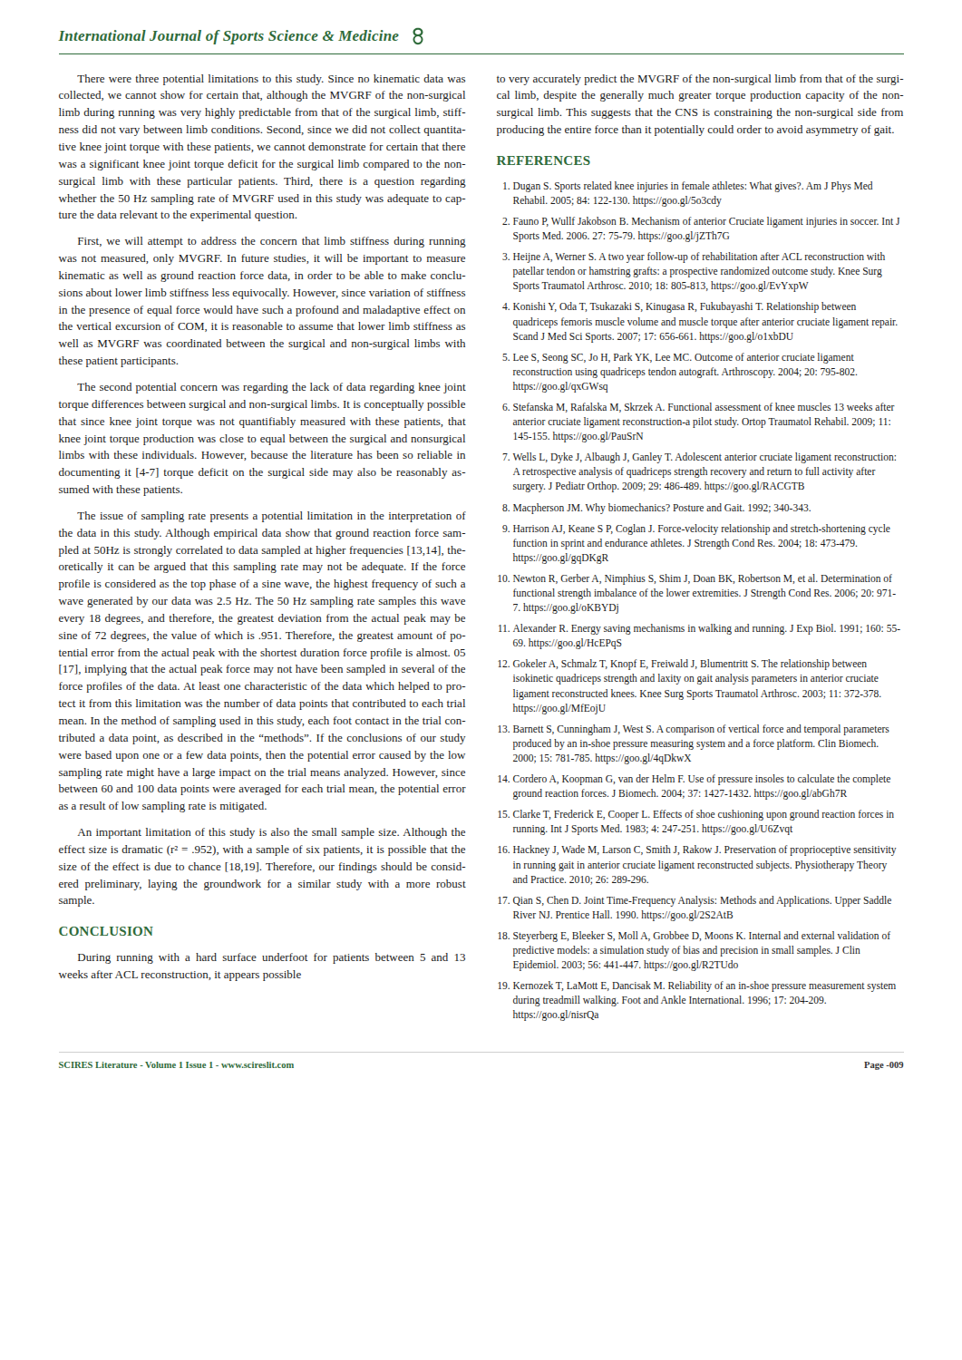International Journal of Sports Science & Medicine
There were three potential limitations to this study. Since no kinematic data was collected, we cannot show for certain that, although the MVGRF of the non-surgical limb during running was very highly predictable from that of the surgical limb, stiffness did not vary between limb conditions. Second, since we did not collect quantitative knee joint torque with these patients, we cannot demonstrate for certain that there was a significant knee joint torque deficit for the surgical limb compared to the non-surgical limb with these particular patients. Third, there is a question regarding whether the 50 Hz sampling rate of MVGRF used in this study was adequate to capture the data relevant to the experimental question.
First, we will attempt to address the concern that limb stiffness during running was not measured, only MVGRF. In future studies, it will be important to measure kinematic as well as ground reaction force data, in order to be able to make conclusions about lower limb stiffness less equivocally. However, since variation of stiffness in the presence of equal force would have such a profound and maladaptive effect on the vertical excursion of COM, it is reasonable to assume that lower limb stiffness as well as MVGRF was coordinated between the surgical and non-surgical limbs with these patient participants.
The second potential concern was regarding the lack of data regarding knee joint torque differences between surgical and non-surgical limbs. It is conceptually possible that since knee joint torque was not quantifiably measured with these patients, that knee joint torque production was close to equal between the surgical and nonsurgical limbs with these individuals. However, because the literature has been so reliable in documenting it [4-7] torque deficit on the surgical side may also be reasonably assumed with these patients.
The issue of sampling rate presents a potential limitation in the interpretation of the data in this study. Although empirical data show that ground reaction force sampled at 50Hz is strongly correlated to data sampled at higher frequencies [13,14], theoretically it can be argued that this sampling rate may not be adequate. If the force profile is considered as the top phase of a sine wave, the highest frequency of such a wave generated by our data was 2.5 Hz. The 50 Hz sampling rate samples this wave every 18 degrees, and therefore, the greatest deviation from the actual peak may be sine of 72 degrees, the value of which is .951. Therefore, the greatest amount of potential error from the actual peak with the shortest duration force profile is almost. 05 [17], implying that the actual peak force may not have been sampled in several of the force profiles of the data. At least one characteristic of the data which helped to protect it from this limitation was the number of data points that contributed to each trial mean. In the method of sampling used in this study, each foot contact in the trial contributed a data point, as described in the “methods”. If the conclusions of our study were based upon one or a few data points, then the potential error caused by the low sampling rate might have a large impact on the trial means analyzed. However, since between 60 and 100 data points were averaged for each trial mean, the potential error as a result of low sampling rate is mitigated.
An important limitation of this study is also the small sample size. Although the effect size is dramatic (r² = .952), with a sample of six patients, it is possible that the size of the effect is due to chance [18,19]. Therefore, our findings should be considered preliminary, laying the groundwork for a similar study with a more robust sample.
CONCLUSION
During running with a hard surface underfoot for patients between 5 and 13 weeks after ACL reconstruction, it appears possible
to very accurately predict the MVGRF of the non-surgical limb from that of the surgical limb, despite the generally much greater torque production capacity of the non-surgical limb. This suggests that the CNS is constraining the non-surgical side from producing the entire force than it potentially could order to avoid asymmetry of gait.
REFERENCES
Dugan S. Sports related knee injuries in female athletes: What gives?. Am J Phys Med Rehabil. 2005; 84: 122-130. https://goo.gl/5o3cdy
Fauno P, Wullf Jakobson B. Mechanism of anterior Cruciate ligament injuries in soccer. Int J Sports Med. 2006. 27: 75-79. https://goo.gl/jZTh7G
Heijne A, Werner S. A two year follow-up of rehabilitation after ACL reconstruction with patellar tendon or hamstring grafts: a prospective randomized outcome study. Knee Surg Sports Traumatol Arthrosc. 2010; 18: 805-813, https://goo.gl/EvYxpW
Konishi Y, Oda T, Tsukazaki S, Kinugasa R, Fukubayashi T. Relationship between quadriceps femoris muscle volume and muscle torque after anterior cruciate ligament repair. Scand J Med Sci Sports. 2007; 17: 656-661. https://goo.gl/o1xbDU
Lee S, Seong SC, Jo H, Park YK, Lee MC. Outcome of anterior cruciate ligament reconstruction using quadriceps tendon autograft. Arthroscopy. 2004; 20: 795-802. https://goo.gl/qxGWsq
Stefanska M, Rafalska M, Skrzek A. Functional assessment of knee muscles 13 weeks after anterior cruciate ligament reconstruction-a pilot study. Ortop Traumatol Rehabil. 2009; 11: 145-155. https://goo.gl/PauSrN
Wells L, Dyke J, Albaugh J, Ganley T. Adolescent anterior cruciate ligament reconstruction: A retrospective analysis of quadriceps strength recovery and return to full activity after surgery. J Pediatr Orthop. 2009; 29: 486-489. https://goo.gl/RACGTB
Macpherson JM. Why biomechanics? Posture and Gait. 1992; 340-343.
Harrison AJ, Keane S P, Coglan J. Force-velocity relationship and stretch-shortening cycle function in sprint and endurance athletes. J Strength Cond Res. 2004; 18: 473-479. https://goo.gl/gqDKgR
Newton R, Gerber A, Nimphius S, Shim J, Doan BK, Robertson M, et al. Determination of functional strength imbalance of the lower extremities. J Strength Cond Res. 2006; 20: 971-7. https://goo.gl/oKBYDj
Alexander R. Energy saving mechanisms in walking and running. J Exp Biol. 1991; 160: 55-69. https://goo.gl/HcEPqS
Gokeler A, Schmalz T, Knopf E, Freiwald J, Blumentritt S. The relationship between isokinetic quadriceps strength and laxity on gait analysis parameters in anterior cruciate ligament reconstructed knees. Knee Surg Sports Traumatol Arthrosc. 2003; 11: 372-378. https://goo.gl/MfEojU
Barnett S, Cunningham J, West S. A comparison of vertical force and temporal parameters produced by an in-shoe pressure measuring system and a force platform. Clin Biomech. 2000; 15: 781-785. https://goo.gl/4qDkwX
Cordero A, Koopman G, van der Helm F. Use of pressure insoles to calculate the complete ground reaction forces. J Biomech. 2004; 37: 1427-1432. https://goo.gl/abGh7R
Clarke T, Frederick E, Cooper L. Effects of shoe cushioning upon ground reaction forces in running. Int J Sports Med. 1983; 4: 247-251. https://goo.gl/U6Zvqt
Hackney J, Wade M, Larson C, Smith J, Rakow J. Preservation of proprioceptive sensitivity in running gait in anterior cruciate ligament reconstructed subjects. Physiotherapy Theory and Practice. 2010; 26: 289-296.
Qian S, Chen D. Joint Time-Frequency Analysis: Methods and Applications. Upper Saddle River NJ. Prentice Hall. 1990. https://goo.gl/2S2AtB
Steyerberg E, Bleeker S, Moll A, Grobbee D, Moons K. Internal and external validation of predictive models: a simulation study of bias and precision in small samples. J Clin Epidemiol. 2003; 56: 441-447. https://goo.gl/R2TUdo
Kernozek T, LaMott E, Dancisak M. Reliability of an in-shoe pressure measurement system during treadmill walking. Foot and Ankle International. 1996; 17: 204-209. https://goo.gl/nisrQa
SCIRES Literature - Volume 1 Issue 1 - www.scireslit.com
Page -009